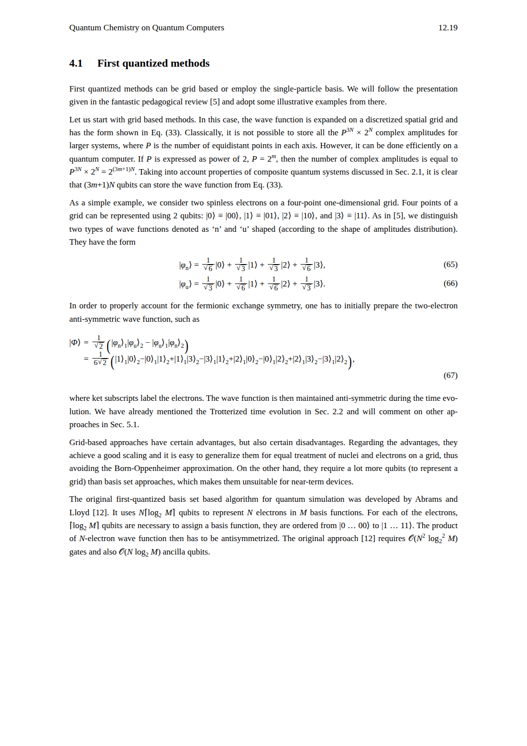Quantum Chemistry on Quantum Computers 12.19
4.1 First quantized methods
First quantized methods can be grid based or employ the single-particle basis. We will follow the presentation given in the fantastic pedagogical review [5] and adopt some illustrative examples from there.
Let us start with grid based methods. In this case, the wave function is expanded on a discretized spatial grid and has the form shown in Eq. (33). Classically, it is not possible to store all the P3N × 2N complex amplitudes for larger systems, where P is the number of equidistant points in each axis. However, it can be done efficiently on a quantum computer. If P is expressed as power of 2, P = 2m, then the number of complex amplitudes is equal to P3N × 2N = 2(3m+1)N. Taking into account properties of composite quantum systems discussed in Sec. 2.1, it is clear that (3m+1)N qubits can store the wave function from Eq. (33).
As a simple example, we consider two spinless electrons on a four-point one-dimensional grid. Four points of a grid can be represented using 2 qubits: |0⟩ ≡ |00⟩, |1⟩ ≡ |01⟩, |2⟩ ≡ |10⟩, and |3⟩ ≡ |11⟩. As in [5], we distinguish two types of wave functions denoted as ‘n’ and ‘u’ shaped (according to the shape of amplitudes distribution). They have the form
|φn⟩ = 16|0⟩ + 13|1⟩ + 13|2⟩ + 16|3⟩,
(65)
|φu⟩ = 13|0⟩ + 16|1⟩ + 16|2⟩ + 13|3⟩.
(66)
In order to properly account for the fermionic exchange symmetry, one has to initially prepare the two-electron anti-symmetric wave function, such as
|Φ⟩
=
12(|φn⟩1|φu⟩2 − |φu⟩1|φn⟩2)
=
162(|1⟩1|0⟩2−|0⟩1|1⟩2+|1⟩1|3⟩2−|3⟩1|1⟩2+|2⟩1|0⟩2−|0⟩1|2⟩2+|2⟩1|3⟩2−|3⟩1|2⟩2),
(67)
where ket subscripts label the electrons. The wave function is then maintained anti-symmetric during the time evolution. We have already mentioned the Trotterized time evolution in Sec. 2.2 and will comment on other approaches in Sec. 5.1.
Grid-based approaches have certain advantages, but also certain disadvantages. Regarding the advantages, they achieve a good scaling and it is easy to generalize them for equal treatment of nuclei and electrons on a grid, thus avoiding the Born-Oppenheimer approximation. On the other hand, they require a lot more qubits (to represent a grid) than basis set approaches, which makes them unsuitable for near-term devices.
The original first-quantized basis set based algorithm for quantum simulation was developed by Abrams and Lloyd [12]. It uses N⌈log2 M⌉ qubits to represent N electrons in M basis functions. For each of the electrons, ⌈log2 M⌉ qubits are necessary to assign a basis function, they are ordered from |0 … 00⟩ to |1 … 11⟩. The product of N-electron wave function then has to be antisymmetrized. The original approach [12] requires 𝒪(N2 log22 M) gates and also 𝒪(N log2 M) ancilla qubits.